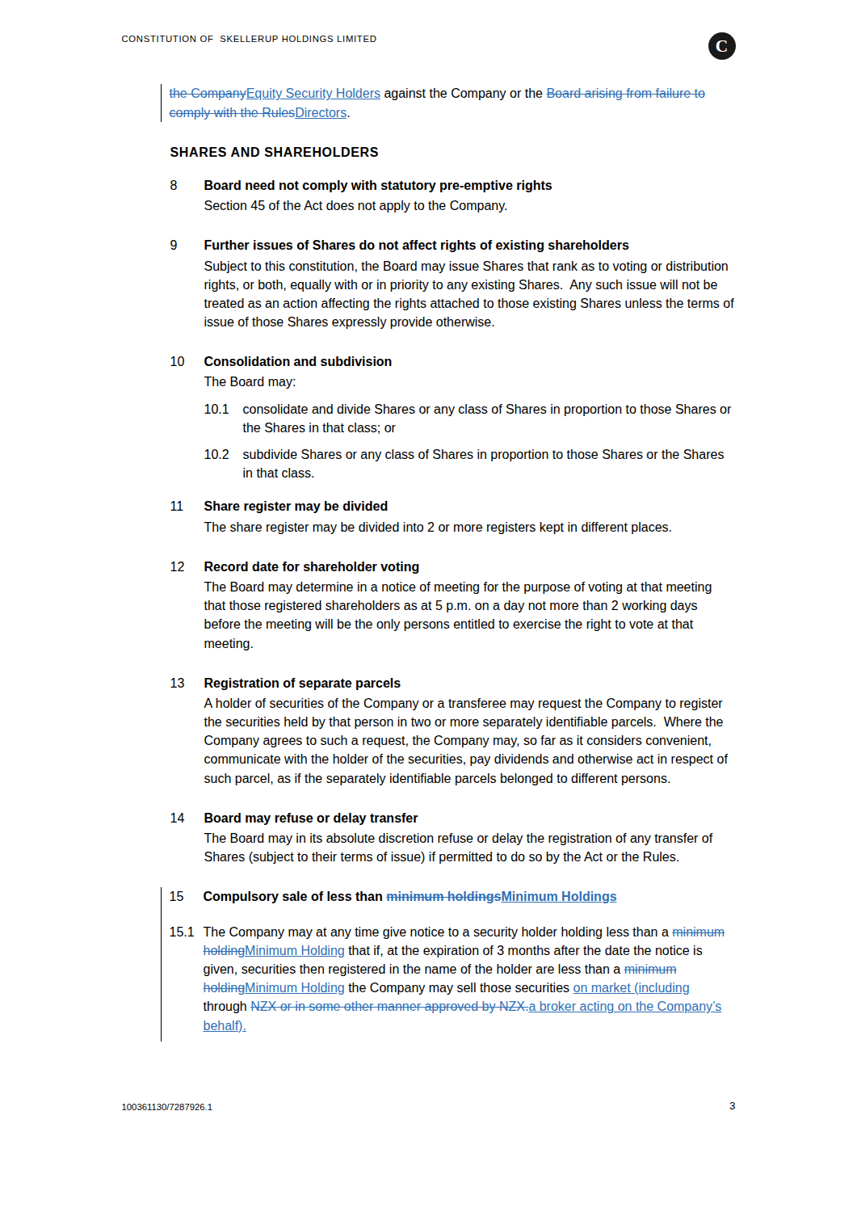C
Constitution of Skellerup Holdings Limited
the Company Equity Security Holders against the Company or the Board arising from failure to comply with the Rules Directors.
SHARES AND SHAREHOLDERS
8
Board need not comply with statutory pre-emptive rights
Section 45 of the Act does not apply to the Company.
9
Further issues of Shares do not affect rights of existing shareholders
Subject to this constitution, the Board may issue Shares that rank as to voting or distribution rights, or both, equally with or in priority to any existing Shares. Any such issue will not be treated as an action affecting the rights attached to those existing Shares unless the terms of issue of those Shares expressly provide otherwise.
10
Consolidation and subdivision
The Board may:
10.1
consolidate and divide Shares or any class of Shares in proportion to those Shares or the Shares in that class; or
10.2
subdivide Shares or any class of Shares in proportion to those Shares or the Shares in that class.
11
Share register may be divided
The share register may be divided into 2 or more registers kept in different places.
12
Record date for shareholder voting
The Board may determine in a notice of meeting for the purpose of voting at that meeting that those registered shareholders as at 5 p.m. on a day not more than 2 working days before the meeting will be the only persons entitled to exercise the right to vote at that meeting.
13
Registration of separate parcels
A holder of securities of the Company or a transferee may request the Company to register the securities held by that person in two or more separately identifiable parcels. Where the Company agrees to such a request, the Company may, so far as it considers convenient, communicate with the holder of the securities, pay dividends and otherwise act in respect of such parcel, as if the separately identifiable parcels belonged to different persons.
14
Board may refuse or delay transfer
The Board may in its absolute discretion refuse or delay the registration of any transfer of Shares (subject to their terms of issue) if permitted to do so by the Act or the Rules.
15
Compulsory sale of less than minimum holdings Minimum Holdings
15.1
The Company may at any time give notice to a security holder holding less than a minimum holding Minimum Holding that if, at the expiration of 3 months after the date the notice is given, securities then registered in the name of the holder are less than a minimum holding Minimum Holding the Company may sell those securities on market (including through NZX or in some other manner approved by NZX. a broker acting on the Company’s behalf).
100361130/7287926.1
3